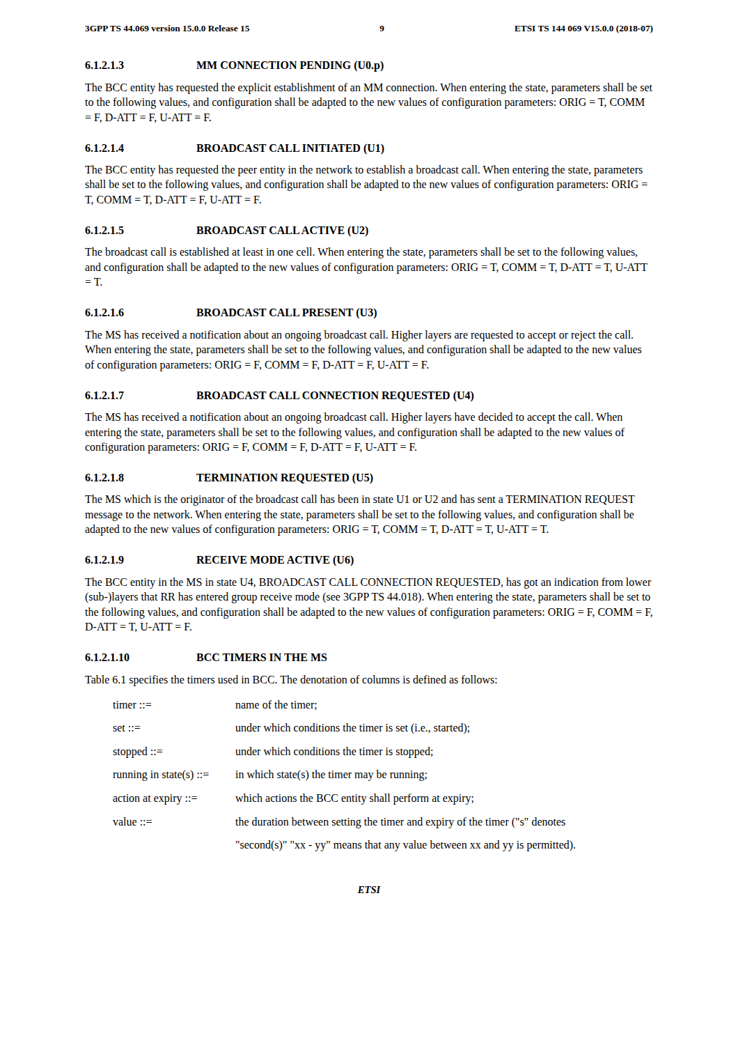3GPP TS 44.069 version 15.0.0 Release 15
9
ETSI TS 144 069 V15.0.0 (2018-07)
6.1.2.1.3 MM CONNECTION PENDING (U0.p)
The BCC entity has requested the explicit establishment of an MM connection. When entering the state, parameters shall be set to the following values, and configuration shall be adapted to the new values of configuration parameters: ORIG = T, COMM = F, D-ATT = F, U-ATT = F.
6.1.2.1.4 BROADCAST CALL INITIATED (U1)
The BCC entity has requested the peer entity in the network to establish a broadcast call. When entering the state, parameters shall be set to the following values, and configuration shall be adapted to the new values of configuration parameters: ORIG = T, COMM = T, D-ATT = F, U-ATT = F.
6.1.2.1.5 BROADCAST CALL ACTIVE (U2)
The broadcast call is established at least in one cell. When entering the state, parameters shall be set to the following values, and configuration shall be adapted to the new values of configuration parameters: ORIG = T, COMM = T, D-ATT = T, U-ATT = T.
6.1.2.1.6 BROADCAST CALL PRESENT (U3)
The MS has received a notification about an ongoing broadcast call. Higher layers are requested to accept or reject the call. When entering the state, parameters shall be set to the following values, and configuration shall be adapted to the new values of configuration parameters: ORIG = F, COMM = F, D-ATT = F, U-ATT = F.
6.1.2.1.7 BROADCAST CALL CONNECTION REQUESTED (U4)
The MS has received a notification about an ongoing broadcast call. Higher layers have decided to accept the call. When entering the state, parameters shall be set to the following values, and configuration shall be adapted to the new values of configuration parameters: ORIG = F, COMM = F, D-ATT = F, U-ATT = F.
6.1.2.1.8 TERMINATION REQUESTED (U5)
The MS which is the originator of the broadcast call has been in state U1 or U2 and has sent a TERMINATION REQUEST message to the network. When entering the state, parameters shall be set to the following values, and configuration shall be adapted to the new values of configuration parameters: ORIG = T, COMM = T, D-ATT = T, U-ATT = T.
6.1.2.1.9 RECEIVE MODE ACTIVE (U6)
The BCC entity in the MS in state U4, BROADCAST CALL CONNECTION REQUESTED, has got an indication from lower (sub-)layers that RR has entered group receive mode (see 3GPP TS 44.018). When entering the state, parameters shall be set to the following values, and configuration shall be adapted to the new values of configuration parameters: ORIG = F, COMM = F, D-ATT = T, U-ATT = F.
6.1.2.1.10 BCC TIMERS IN THE MS
Table 6.1 specifies the timers used in BCC. The denotation of columns is defined as follows:
timer ::=
name of the timer;
set ::=
under which conditions the timer is set (i.e., started);
stopped ::=
under which conditions the timer is stopped;
running in state(s) ::=
in which state(s) the timer may be running;
action at expiry ::=
which actions the BCC entity shall perform at expiry;
value ::=
the duration between setting the timer and expiry of the timer ("s" denotes
"second(s)" "xx - yy" means that any value between xx and yy is permitted).
ETSI